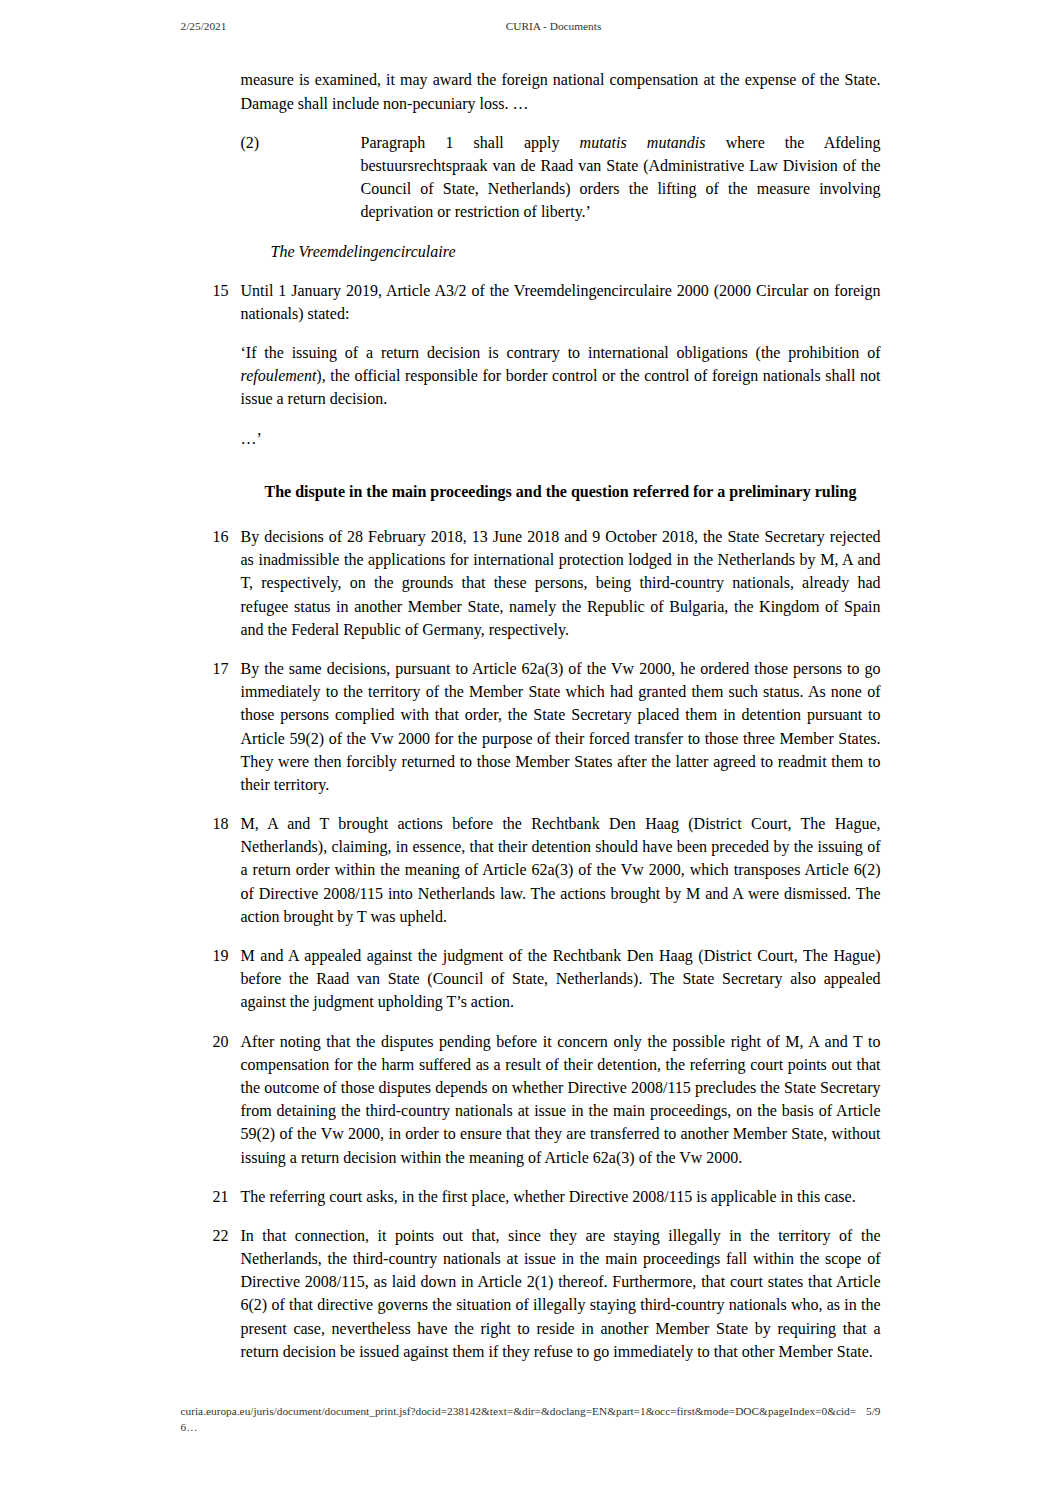2/25/2021
CURIA - Documents
measure is examined, it may award the foreign national compensation at the expense of the State. Damage shall include non-pecuniary loss. …
(2)
Paragraph 1 shall apply mutatis mutandis where the Afdeling bestuursrechtspraak van de Raad van State (Administrative Law Division of the Council of State, Netherlands) orders the lifting of the measure involving deprivation or restriction of liberty.’
The Vreemdelingencirculaire
15 Until 1 January 2019, Article A3/2 of the Vreemdelingencirculaire 2000 (2000 Circular on foreign nationals) stated:
‘If the issuing of a return decision is contrary to international obligations (the prohibition of refoulement), the official responsible for border control or the control of foreign nationals shall not issue a return decision.
…’
The dispute in the main proceedings and the question referred for a preliminary ruling
16 By decisions of 28 February 2018, 13 June 2018 and 9 October 2018, the State Secretary rejected as inadmissible the applications for international protection lodged in the Netherlands by M, A and T, respectively, on the grounds that these persons, being third-country nationals, already had refugee status in another Member State, namely the Republic of Bulgaria, the Kingdom of Spain and the Federal Republic of Germany, respectively.
17 By the same decisions, pursuant to Article 62a(3) of the Vw 2000, he ordered those persons to go immediately to the territory of the Member State which had granted them such status. As none of those persons complied with that order, the State Secretary placed them in detention pursuant to Article 59(2) of the Vw 2000 for the purpose of their forced transfer to those three Member States. They were then forcibly returned to those Member States after the latter agreed to readmit them to their territory.
18 M, A and T brought actions before the Rechtbank Den Haag (District Court, The Hague, Netherlands), claiming, in essence, that their detention should have been preceded by the issuing of a return order within the meaning of Article 62a(3) of the Vw 2000, which transposes Article 6(2) of Directive 2008/115 into Netherlands law. The actions brought by M and A were dismissed. The action brought by T was upheld.
19 M and A appealed against the judgment of the Rechtbank Den Haag (District Court, The Hague) before the Raad van State (Council of State, Netherlands). The State Secretary also appealed against the judgment upholding T’s action.
20 After noting that the disputes pending before it concern only the possible right of M, A and T to compensation for the harm suffered as a result of their detention, the referring court points out that the outcome of those disputes depends on whether Directive 2008/115 precludes the State Secretary from detaining the third-country nationals at issue in the main proceedings, on the basis of Article 59(2) of the Vw 2000, in order to ensure that they are transferred to another Member State, without issuing a return decision within the meaning of Article 62a(3) of the Vw 2000.
21 The referring court asks, in the first place, whether Directive 2008/115 is applicable in this case.
22 In that connection, it points out that, since they are staying illegally in the territory of the Netherlands, the third-country nationals at issue in the main proceedings fall within the scope of Directive 2008/115, as laid down in Article 2(1) thereof. Furthermore, that court states that Article 6(2) of that directive governs the situation of illegally staying third-country nationals who, as in the present case, nevertheless have the right to reside in another Member State by requiring that a return decision be issued against them if they refuse to go immediately to that other Member State.
curia.europa.eu/juris/document/document_print.jsf?docid=238142&text=&dir=&doclang=EN&part=1&occ=first&mode=DOC&pageIndex=0&cid=6…
5/9